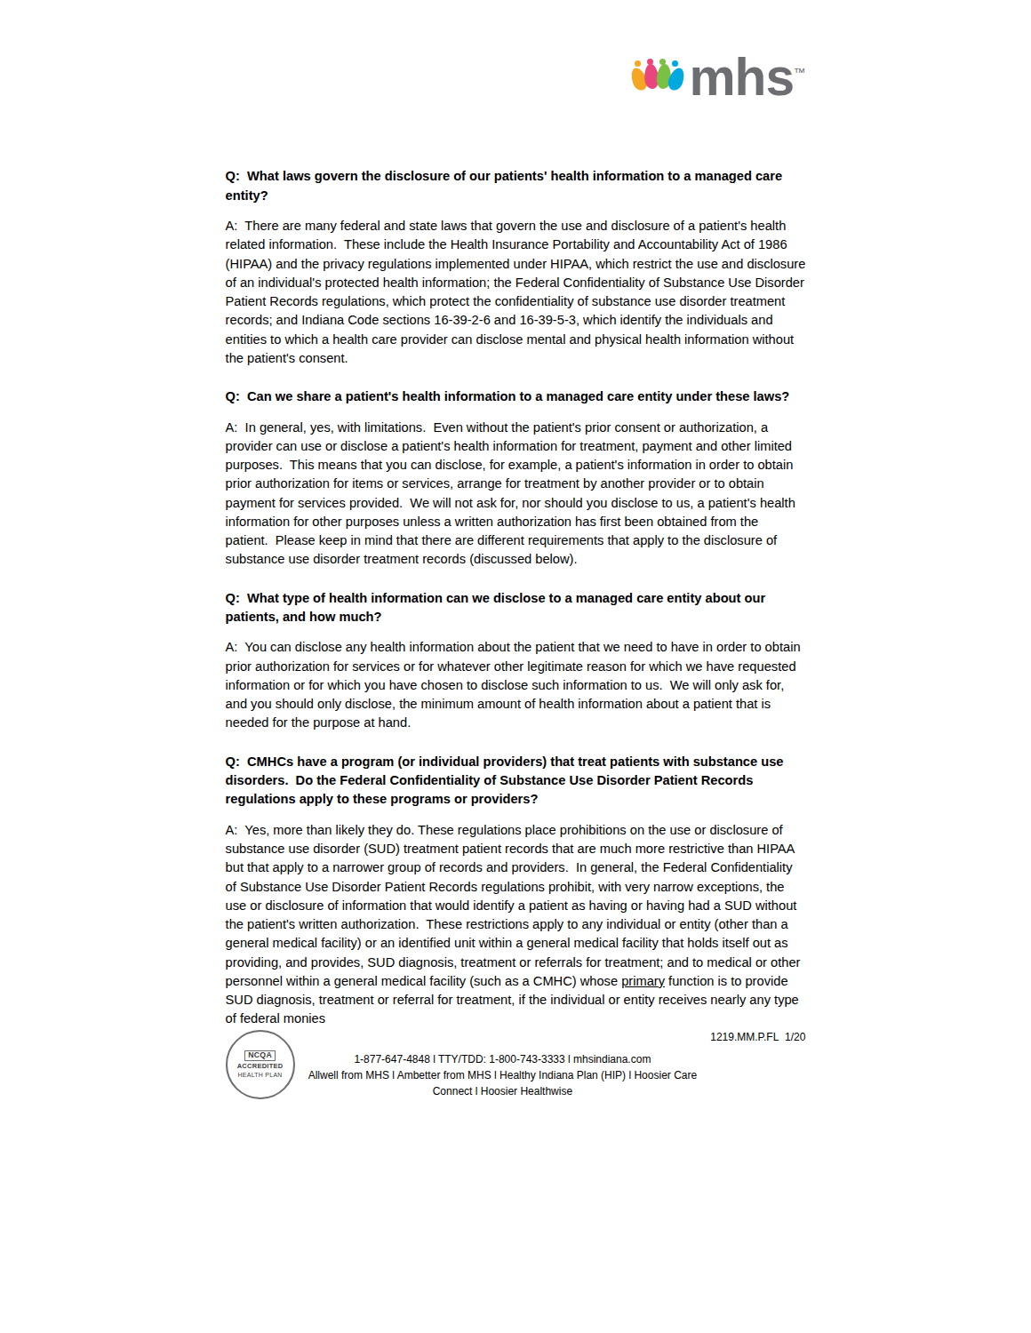mhs™
Q: What laws govern the disclosure of our patients' health information to a managed care entity?
A: There are many federal and state laws that govern the use and disclosure of a patient's health related information. These include the Health Insurance Portability and Accountability Act of 1986 (HIPAA) and the privacy regulations implemented under HIPAA, which restrict the use and disclosure of an individual's protected health information; the Federal Confidentiality of Substance Use Disorder Patient Records regulations, which protect the confidentiality of substance use disorder treatment records; and Indiana Code sections 16-39-2-6 and 16-39-5-3, which identify the individuals and entities to which a health care provider can disclose mental and physical health information without the patient's consent.
Q: Can we share a patient's health information to a managed care entity under these laws?
A: In general, yes, with limitations. Even without the patient's prior consent or authorization, a provider can use or disclose a patient's health information for treatment, payment and other limited purposes. This means that you can disclose, for example, a patient's information in order to obtain prior authorization for items or services, arrange for treatment by another provider or to obtain payment for services provided. We will not ask for, nor should you disclose to us, a patient's health information for other purposes unless a written authorization has first been obtained from the patient. Please keep in mind that there are different requirements that apply to the disclosure of substance use disorder treatment records (discussed below).
Q: What type of health information can we disclose to a managed care entity about our patients, and how much?
A: You can disclose any health information about the patient that we need to have in order to obtain prior authorization for services or for whatever other legitimate reason for which we have requested information or for which you have chosen to disclose such information to us. We will only ask for, and you should only disclose, the minimum amount of health information about a patient that is needed for the purpose at hand.
Q: CMHCs have a program (or individual providers) that treat patients with substance use disorders. Do the Federal Confidentiality of Substance Use Disorder Patient Records regulations apply to these programs or providers?
A: Yes, more than likely they do. These regulations place prohibitions on the use or disclosure of substance use disorder (SUD) treatment patient records that are much more restrictive than HIPAA but that apply to a narrower group of records and providers. In general, the Federal Confidentiality of Substance Use Disorder Patient Records regulations prohibit, with very narrow exceptions, the use or disclosure of information that would identify a patient as having or having had a SUD without the patient's written authorization. These restrictions apply to any individual or entity (other than a general medical facility) or an identified unit within a general medical facility that holds itself out as providing, and provides, SUD diagnosis, treatment or referrals for treatment; and to medical or other personnel within a general medical facility (such as a CMHC) whose primary function is to provide SUD diagnosis, treatment or referral for treatment, if the individual or entity receives nearly any type of federal monies
NCQA Accredited Health Plan
1-877-647-4848 l TTY/TDD: 1-800-743-3333 l mhsindiana.com
Allwell from MHS l Ambetter from MHS l Healthy Indiana Plan (HIP) l Hoosier Care Connect l Hoosier Healthwise
1219.MM.P.FL 1/20